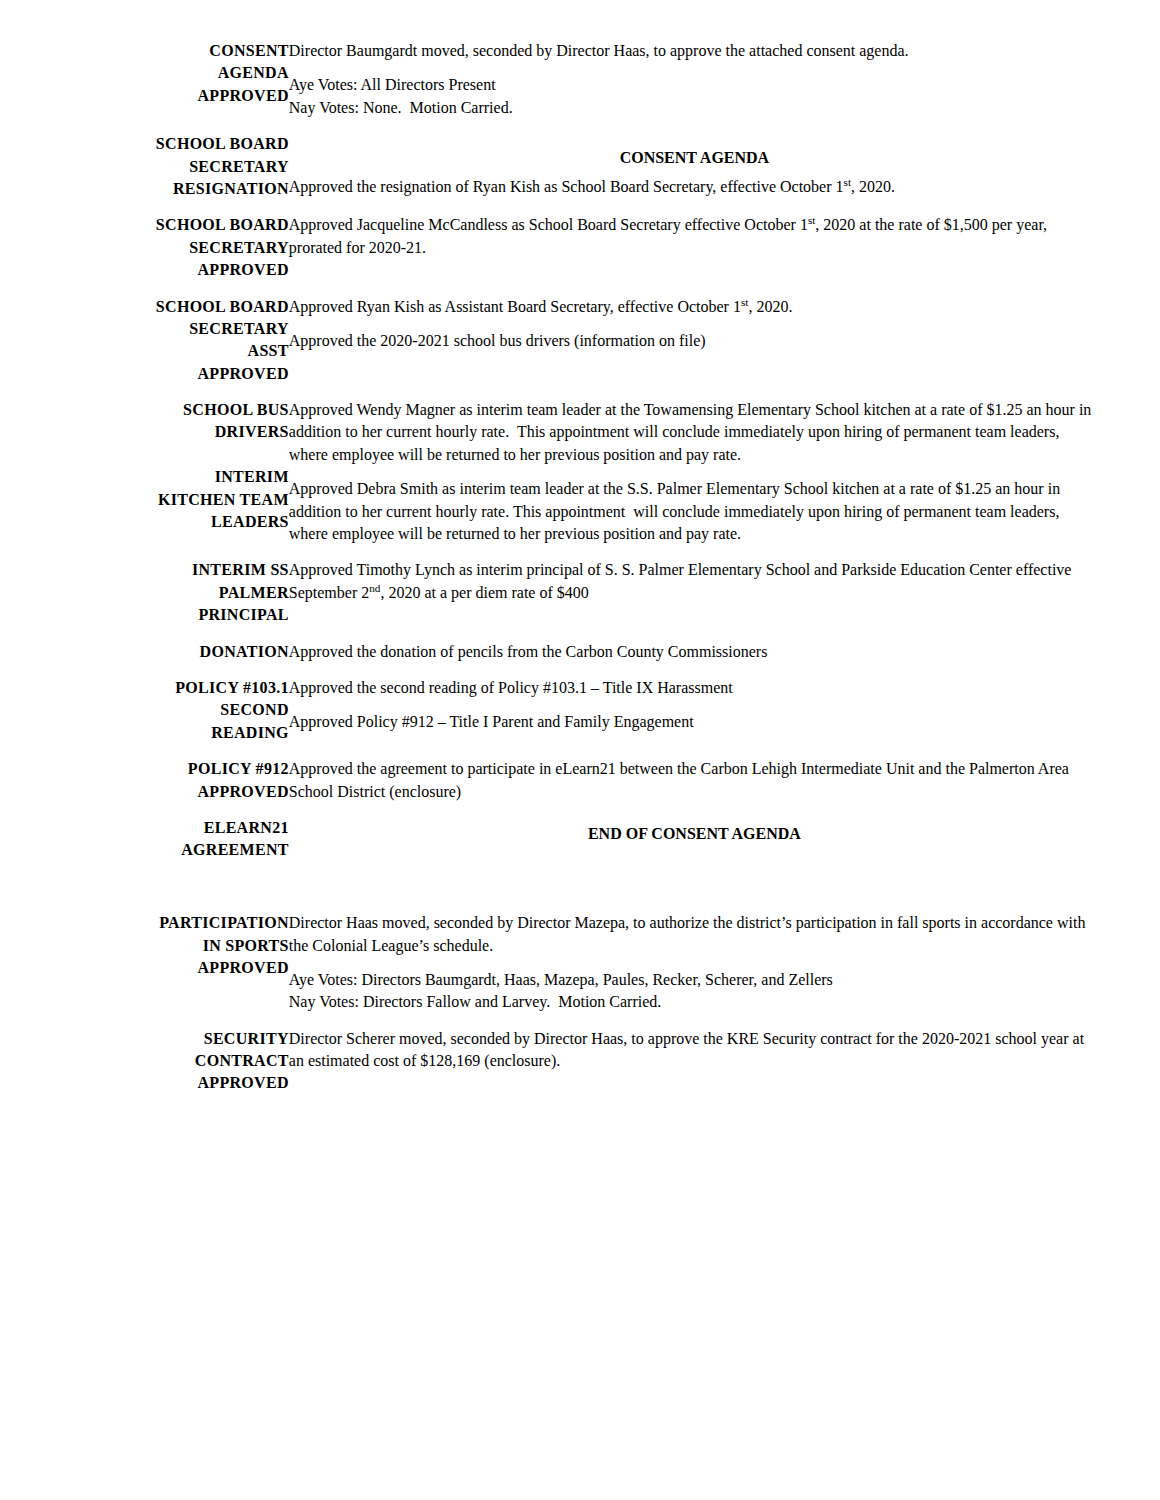| Consent Agenda Approved | Director Baumgardt moved, seconded by Director Haas, to approve the attached consent agenda. Aye Votes: All Directors Present Nay Votes: None. Motion Carried. |
| School Board Secretary Resignation | CONSENT AGENDA Approved the resignation of Ryan Kish as School Board Secretary, effective October 1 st , 2020. |
| School Board Secretary Approved | Approved Jacqueline McCandless as School Board Secretary effective October 1 st , 2020 at the rate of $1,500 per year, prorated for 2020-21. |
| School Board Secretary Asst Approved | Approved Ryan Kish as Assistant Board Secretary, effective October 1 st , 2020. Approved the 2020-2021 school bus drivers (information on file) |
| School Bus Drivers Interim Kitchen Team Leaders | Approved Wendy Magner as interim team leader at the Towamensing Elementary School kitchen at a rate of $1.25 an hour in addition to her current hourly rate. This appointment will conclude immediately upon hiring of permanent team leaders, where employee will be returned to her previous position and pay rate. Approved Debra Smith as interim team leader at the S.S. Palmer Elementary School kitchen at a rate of $1.25 an hour in addition to her current hourly rate. This appointment will conclude immediately upon hiring of permanent team leaders, where employee will be returned to her previous position and pay rate. |
| Interim SS Palmer Principal | Approved Timothy Lynch as interim principal of S. S. Palmer Elementary School and Parkside Education Center effective September 2 nd , 2020 at a per diem rate of $400 |
| Donation | Approved the donation of pencils from the Carbon County Commissioners |
| Policy #103.1 Second Reading | Approved the second reading of Policy #103.1 – Title IX Harassment Approved Policy #912 – Title I Parent and Family Engagement |
| Policy #912 Approved | Approved the agreement to participate in eLearn21 between the Carbon Lehigh Intermediate Unit and the Palmerton Area School District (enclosure) |
| eLearn21 Agreement | END OF CONSENT AGENDA |
| Participation in Sports Approved | Director Haas moved, seconded by Director Mazepa, to authorize the district’s participation in fall sports in accordance with the Colonial League’s schedule. Aye Votes: Directors Baumgardt, Haas, Mazepa, Paules, Recker, Scherer, and Zellers Nay Votes: Directors Fallow and Larvey. Motion Carried. |
| Security Contract Approved | Director Scherer moved, seconded by Director Haas, to approve the KRE Security contract for the 2020-2021 school year at an estimated cost of $128,169 (enclosure). |